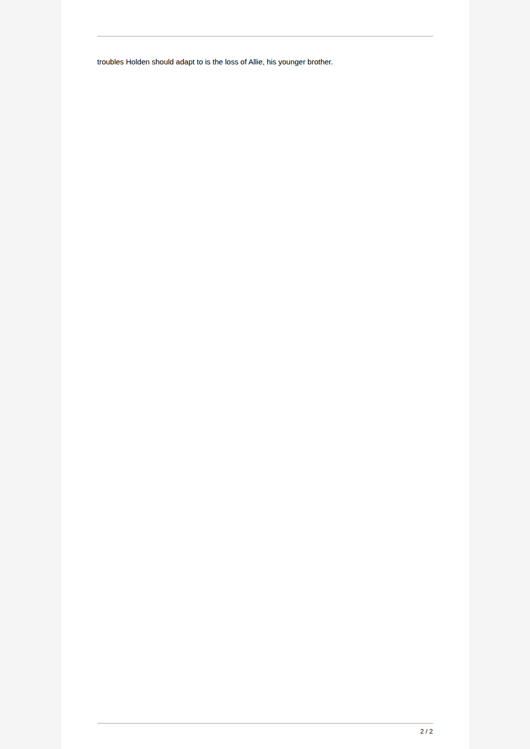troubles Holden should adapt to is the loss of Allie, his younger brother.
2 / 2